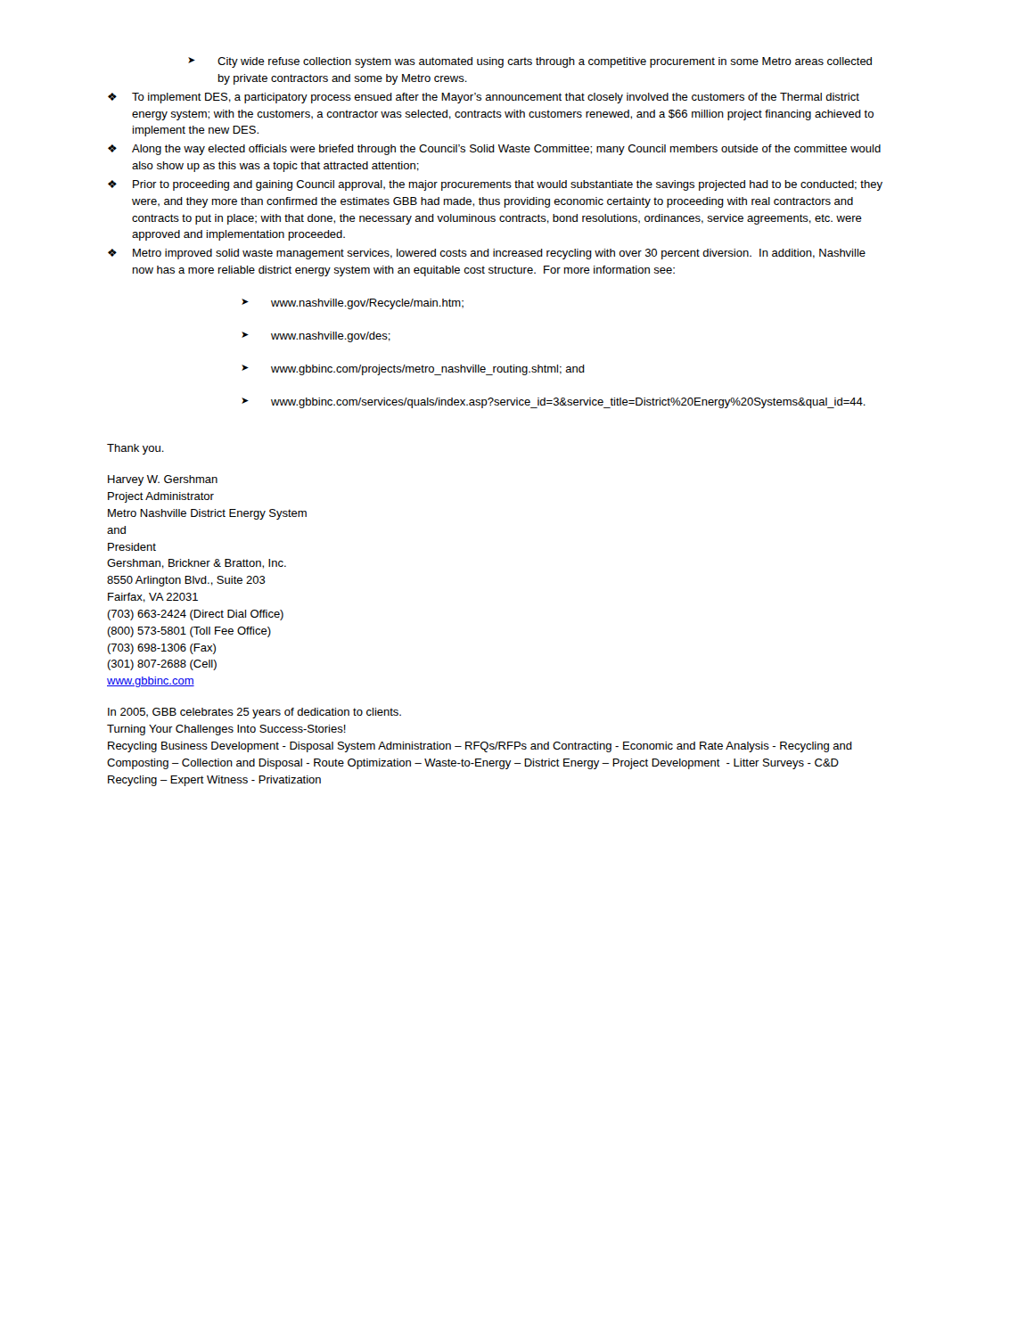City wide refuse collection system was automated using carts through a competitive procurement in some Metro areas collected by private contractors and some by Metro crews.
To implement DES, a participatory process ensued after the Mayor’s announcement that closely involved the customers of the Thermal district energy system; with the customers, a contractor was selected, contracts with customers renewed, and a $66 million project financing achieved to implement the new DES.
Along the way elected officials were briefed through the Council’s Solid Waste Committee; many Council members outside of the committee would also show up as this was a topic that attracted attention;
Prior to proceeding and gaining Council approval, the major procurements that would substantiate the savings projected had to be conducted; they were, and they more than confirmed the estimates GBB had made, thus providing economic certainty to proceeding with real contractors and contracts to put in place; with that done, the necessary and voluminous contracts, bond resolutions, ordinances, service agreements, etc. were approved and implementation proceeded.
Metro improved solid waste management services, lowered costs and increased recycling with over 30 percent diversion. In addition, Nashville now has a more reliable district energy system with an equitable cost structure. For more information see:
www.nashville.gov/Recycle/main.htm;
www.nashville.gov/des;
www.gbbinc.com/projects/metro_nashville_routing.shtml; and
www.gbbinc.com/services/quals/index.asp?service_id=3&service_title=District%20Energy%20Systems&qual_id=44.
Thank you.
Harvey W. Gershman
Project Administrator
Metro Nashville District Energy System
and
President
Gershman, Brickner & Bratton, Inc.
8550 Arlington Blvd., Suite 203
Fairfax, VA 22031
(703) 663-2424 (Direct Dial Office)
(800) 573-5801 (Toll Fee Office)
(703) 698-1306 (Fax)
(301) 807-2688 (Cell)
www.gbbinc.com
In 2005, GBB celebrates 25 years of dedication to clients.
Turning Your Challenges Into Success-Stories!
Recycling Business Development - Disposal System Administration – RFQs/RFPs and Contracting - Economic and Rate Analysis - Recycling and Composting – Collection and Disposal - Route Optimization – Waste-to-Energy – District Energy – Project Development - Litter Surveys - C&D Recycling – Expert Witness - Privatization